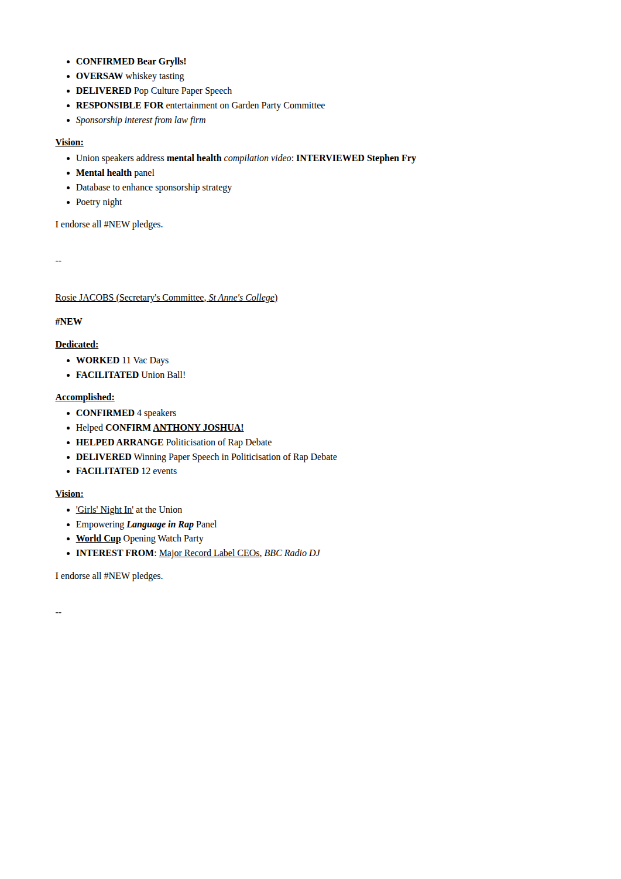CONFIRMED Bear Grylls!
OVERSAW whiskey tasting
DELIVERED Pop Culture Paper Speech
RESPONSIBLE FOR entertainment on Garden Party Committee
Sponsorship interest from law firm
Vision:
Union speakers address mental health compilation video: INTERVIEWED Stephen Fry
Mental health panel
Database to enhance sponsorship strategy
Poetry night
I endorse all #NEW pledges.
--
Rosie JACOBS (Secretary's Committee, St Anne's College)
#NEW
Dedicated:
WORKED 11 Vac Days
FACILITATED Union Ball!
Accomplished:
CONFIRMED 4 speakers
Helped CONFIRM ANTHONY JOSHUA!
HELPED ARRANGE Politicisation of Rap Debate
DELIVERED Winning Paper Speech in Politicisation of Rap Debate
FACILITATED 12 events
Vision:
'Girls' Night In' at the Union
Empowering Language in Rap Panel
World Cup Opening Watch Party
INTEREST FROM: Major Record Label CEOs, BBC Radio DJ
I endorse all #NEW pledges.
--